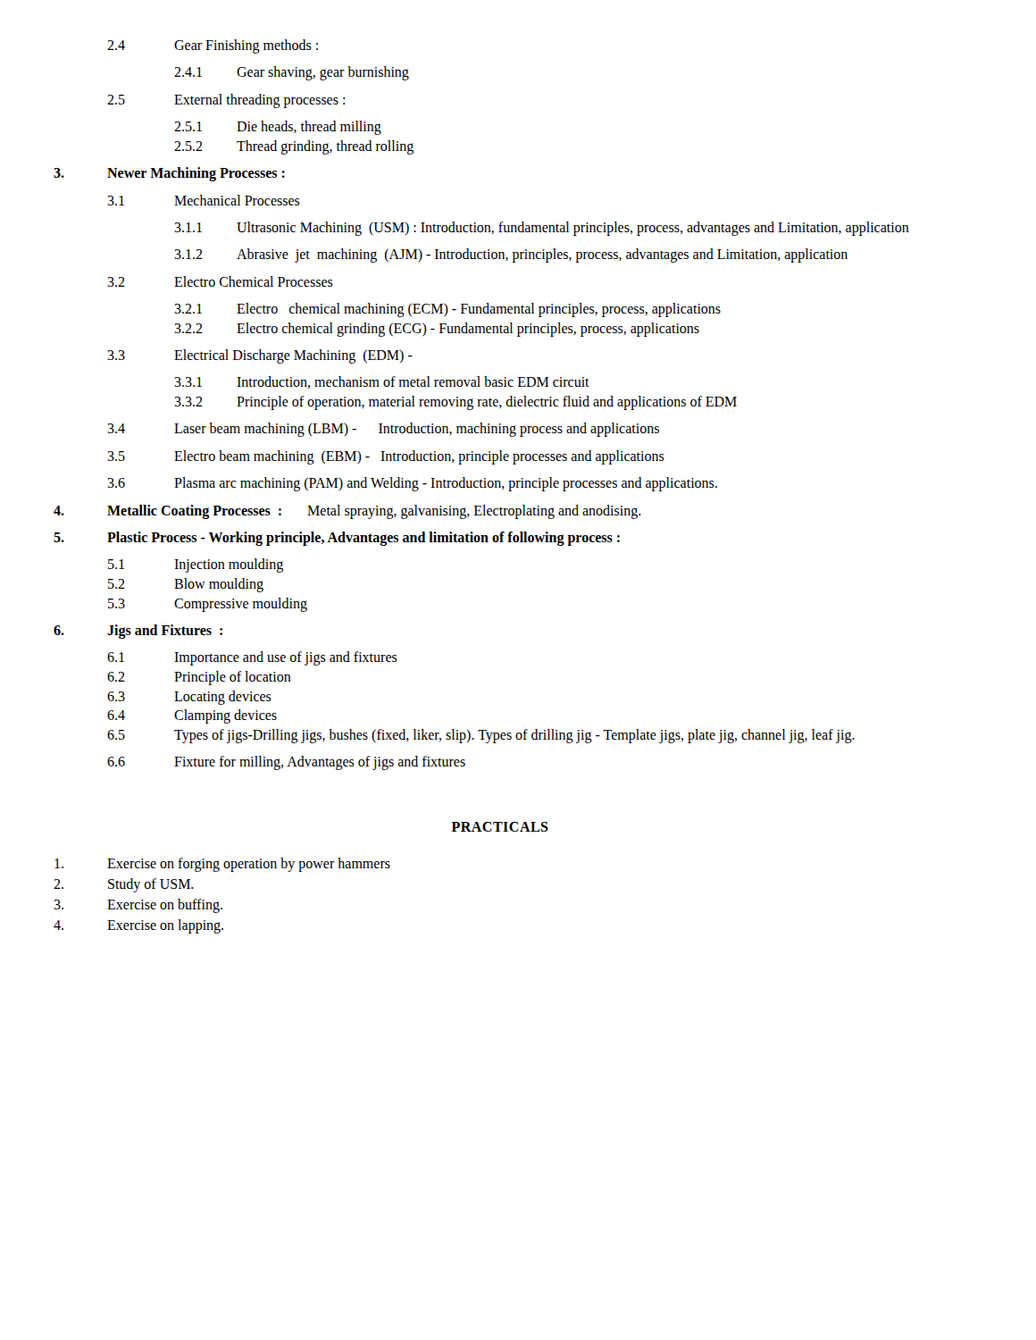2.4
Gear Finishing methods :
2.4.1
Gear shaving, gear burnishing
2.5
External threading processes :
2.5.1
Die heads, thread milling
2.5.2
Thread grinding, thread rolling
3.
Newer Machining Processes :
3.1
Mechanical Processes
3.1.1
Ultrasonic Machining (USM) : Introduction, fundamental principles, process, advantages and Limitation, application
3.1.2
Abrasive jet machining (AJM) - Introduction, principles, process, advantages and Limitation, application
3.2
Electro Chemical Processes
3.2.1
Electro chemical machining (ECM) - Fundamental principles, process, applications
3.2.2
Electro chemical grinding (ECG) - Fundamental principles, process, applications
3.3
Electrical Discharge Machining (EDM) -
3.3.1
Introduction, mechanism of metal removal basic EDM circuit
3.3.2
Principle of operation, material removing rate, dielectric fluid and applications of EDM
3.4
Laser beam machining (LBM) - Introduction, machining process and applications
3.5
Electro beam machining (EBM) - Introduction, principle processes and applications
3.6
Plasma arc machining (PAM) and Welding - Introduction, principle processes and applications.
4.
Metallic Coating Processes : Metal spraying, galvanising, Electroplating and anodising.
5.
Plastic Process - Working principle, Advantages and limitation of following process :
5.1
Injection moulding
5.2
Blow moulding
5.3
Compressive moulding
6.
Jigs and Fixtures :
6.1
Importance and use of jigs and fixtures
6.2
Principle of location
6.3
Locating devices
6.4
Clamping devices
6.5
Types of jigs-Drilling jigs, bushes (fixed, liker, slip). Types of drilling jig - Template jigs, plate jig, channel jig, leaf jig.
6.6
Fixture for milling, Advantages of jigs and fixtures
PRACTICALS
1.
Exercise on forging operation by power hammers
2.
Study of USM.
3.
Exercise on buffing.
4.
Exercise on lapping.